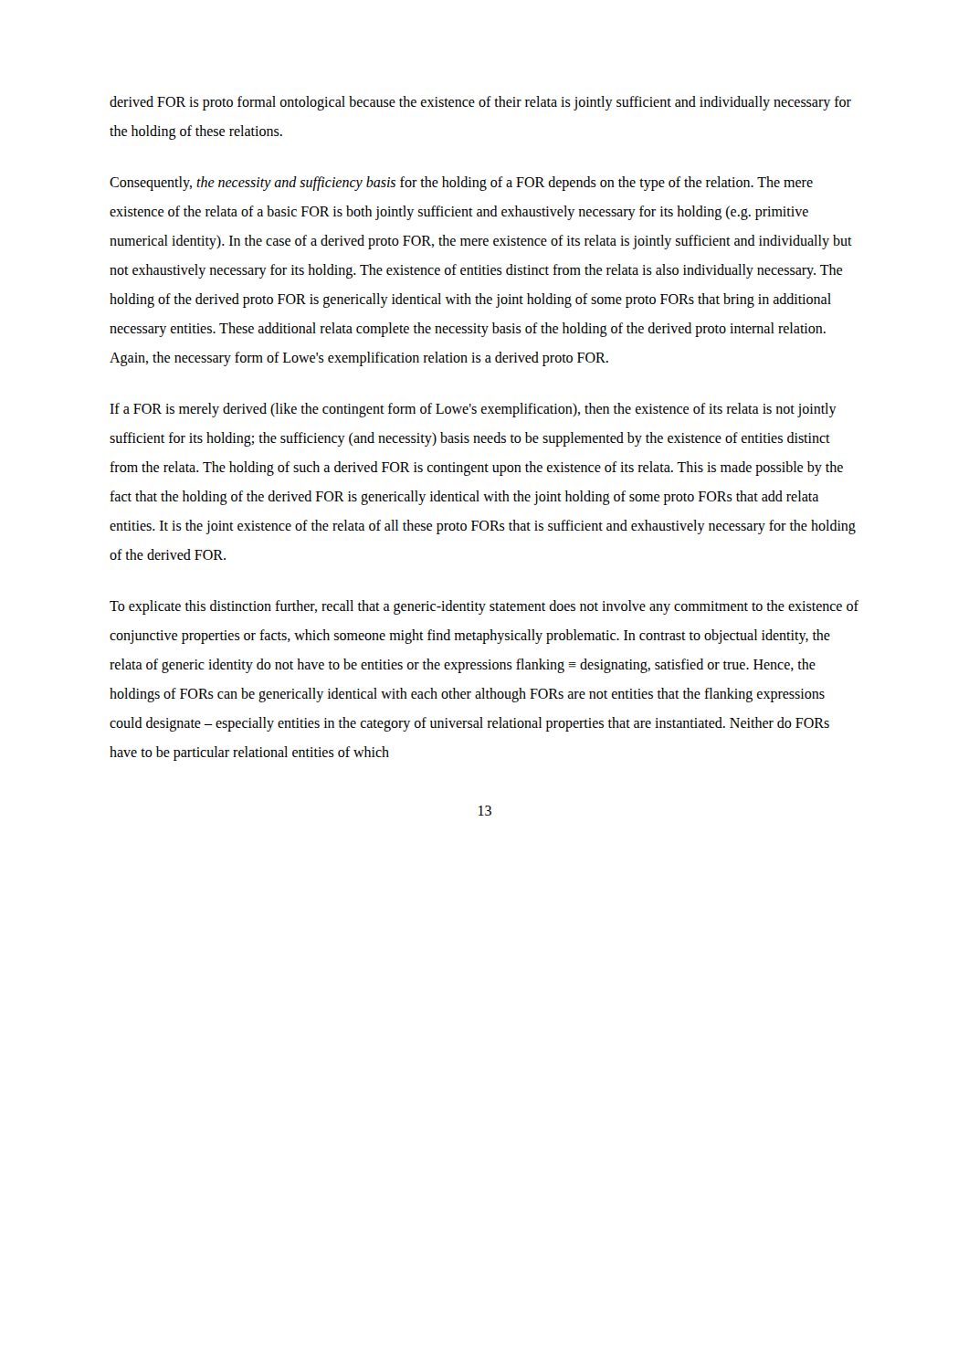derived FOR is proto formal ontological because the existence of their relata is jointly sufficient and individually necessary for the holding of these relations.
Consequently, the necessity and sufficiency basis for the holding of a FOR depends on the type of the relation. The mere existence of the relata of a basic FOR is both jointly sufficient and exhaustively necessary for its holding (e.g. primitive numerical identity). In the case of a derived proto FOR, the mere existence of its relata is jointly sufficient and individually but not exhaustively necessary for its holding. The existence of entities distinct from the relata is also individually necessary. The holding of the derived proto FOR is generically identical with the joint holding of some proto FORs that bring in additional necessary entities. These additional relata complete the necessity basis of the holding of the derived proto internal relation. Again, the necessary form of Lowe's exemplification relation is a derived proto FOR.
If a FOR is merely derived (like the contingent form of Lowe's exemplification), then the existence of its relata is not jointly sufficient for its holding; the sufficiency (and necessity) basis needs to be supplemented by the existence of entities distinct from the relata. The holding of such a derived FOR is contingent upon the existence of its relata. This is made possible by the fact that the holding of the derived FOR is generically identical with the joint holding of some proto FORs that add relata entities. It is the joint existence of the relata of all these proto FORs that is sufficient and exhaustively necessary for the holding of the derived FOR.
To explicate this distinction further, recall that a generic-identity statement does not involve any commitment to the existence of conjunctive properties or facts, which someone might find metaphysically problematic. In contrast to objectual identity, the relata of generic identity do not have to be entities or the expressions flanking ≡ designating, satisfied or true. Hence, the holdings of FORs can be generically identical with each other although FORs are not entities that the flanking expressions could designate – especially entities in the category of universal relational properties that are instantiated. Neither do FORs have to be particular relational entities of which
13